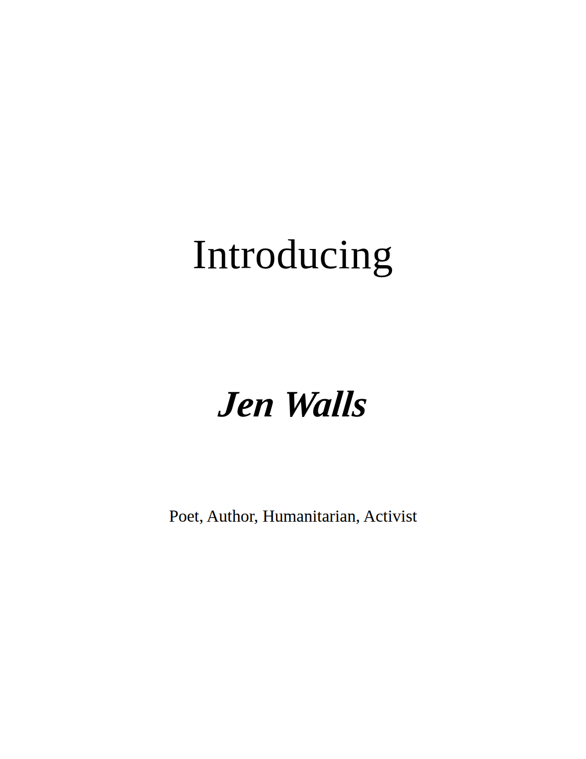Introducing
Jen Walls
Poet, Author, Humanitarian, Activist